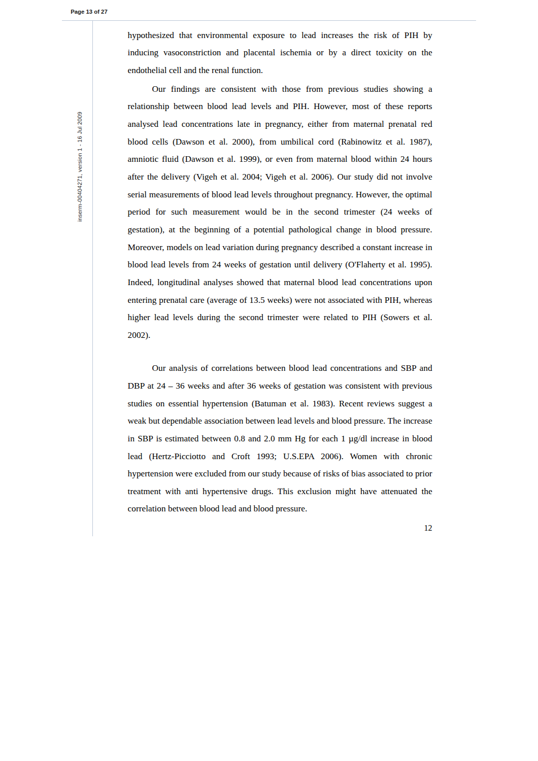Page 13 of 27
inserm-00404271, version 1 - 16 Jul 2009
hypothesized that environmental exposure to lead increases the risk of PIH by inducing vasoconstriction and placental ischemia or by a direct toxicity on the endothelial cell and the renal function.
Our findings are consistent with those from previous studies showing a relationship between blood lead levels and PIH. However, most of these reports analysed lead concentrations late in pregnancy, either from maternal prenatal red blood cells (Dawson et al. 2000), from umbilical cord (Rabinowitz et al. 1987), amniotic fluid (Dawson et al. 1999), or even from maternal blood within 24 hours after the delivery (Vigeh et al. 2004; Vigeh et al. 2006). Our study did not involve serial measurements of blood lead levels throughout pregnancy. However, the optimal period for such measurement would be in the second trimester (24 weeks of gestation), at the beginning of a potential pathological change in blood pressure. Moreover, models on lead variation during pregnancy described a constant increase in blood lead levels from 24 weeks of gestation until delivery (O'Flaherty et al. 1995). Indeed, longitudinal analyses showed that maternal blood lead concentrations upon entering prenatal care (average of 13.5 weeks) were not associated with PIH, whereas higher lead levels during the second trimester were related to PIH (Sowers et al. 2002).
Our analysis of correlations between blood lead concentrations and SBP and DBP at 24 – 36 weeks and after 36 weeks of gestation was consistent with previous studies on essential hypertension (Batuman et al. 1983). Recent reviews suggest a weak but dependable association between lead levels and blood pressure. The increase in SBP is estimated between 0.8 and 2.0 mm Hg for each 1 µg/dl increase in blood lead (Hertz-Picciotto and Croft 1993; U.S.EPA 2006). Women with chronic hypertension were excluded from our study because of risks of bias associated to prior treatment with anti hypertensive drugs. This exclusion might have attenuated the correlation between blood lead and blood pressure.
12